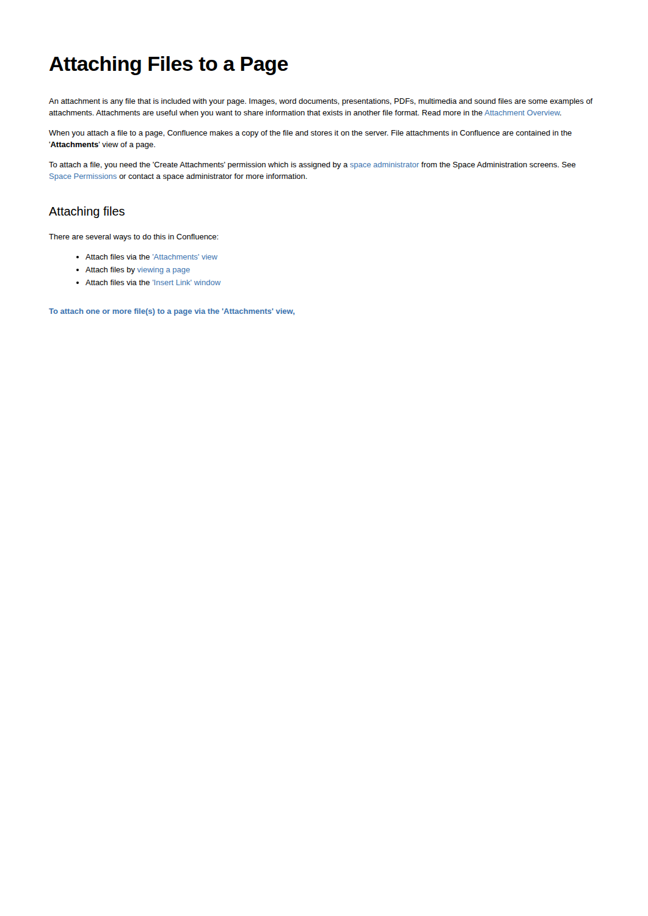Attaching Files to a Page
An attachment is any file that is included with your page. Images, word documents, presentations, PDFs, multimedia and sound files are some examples of attachments. Attachments are useful when you want to share information that exists in another file format. Read more in the Attachment Overview.
When you attach a file to a page, Confluence makes a copy of the file and stores it on the server. File attachments in Confluence are contained in the 'Attachments' view of a page.
To attach a file, you need the 'Create Attachments' permission which is assigned by a space administrator from the Space Administration screens. See Space Permissions or contact a space administrator for more information.
Attaching files
There are several ways to do this in Confluence:
Attach files via the 'Attachments' view
Attach files by viewing a page
Attach files via the 'Insert Link' window
To attach one or more file(s) to a page via the 'Attachments' view,